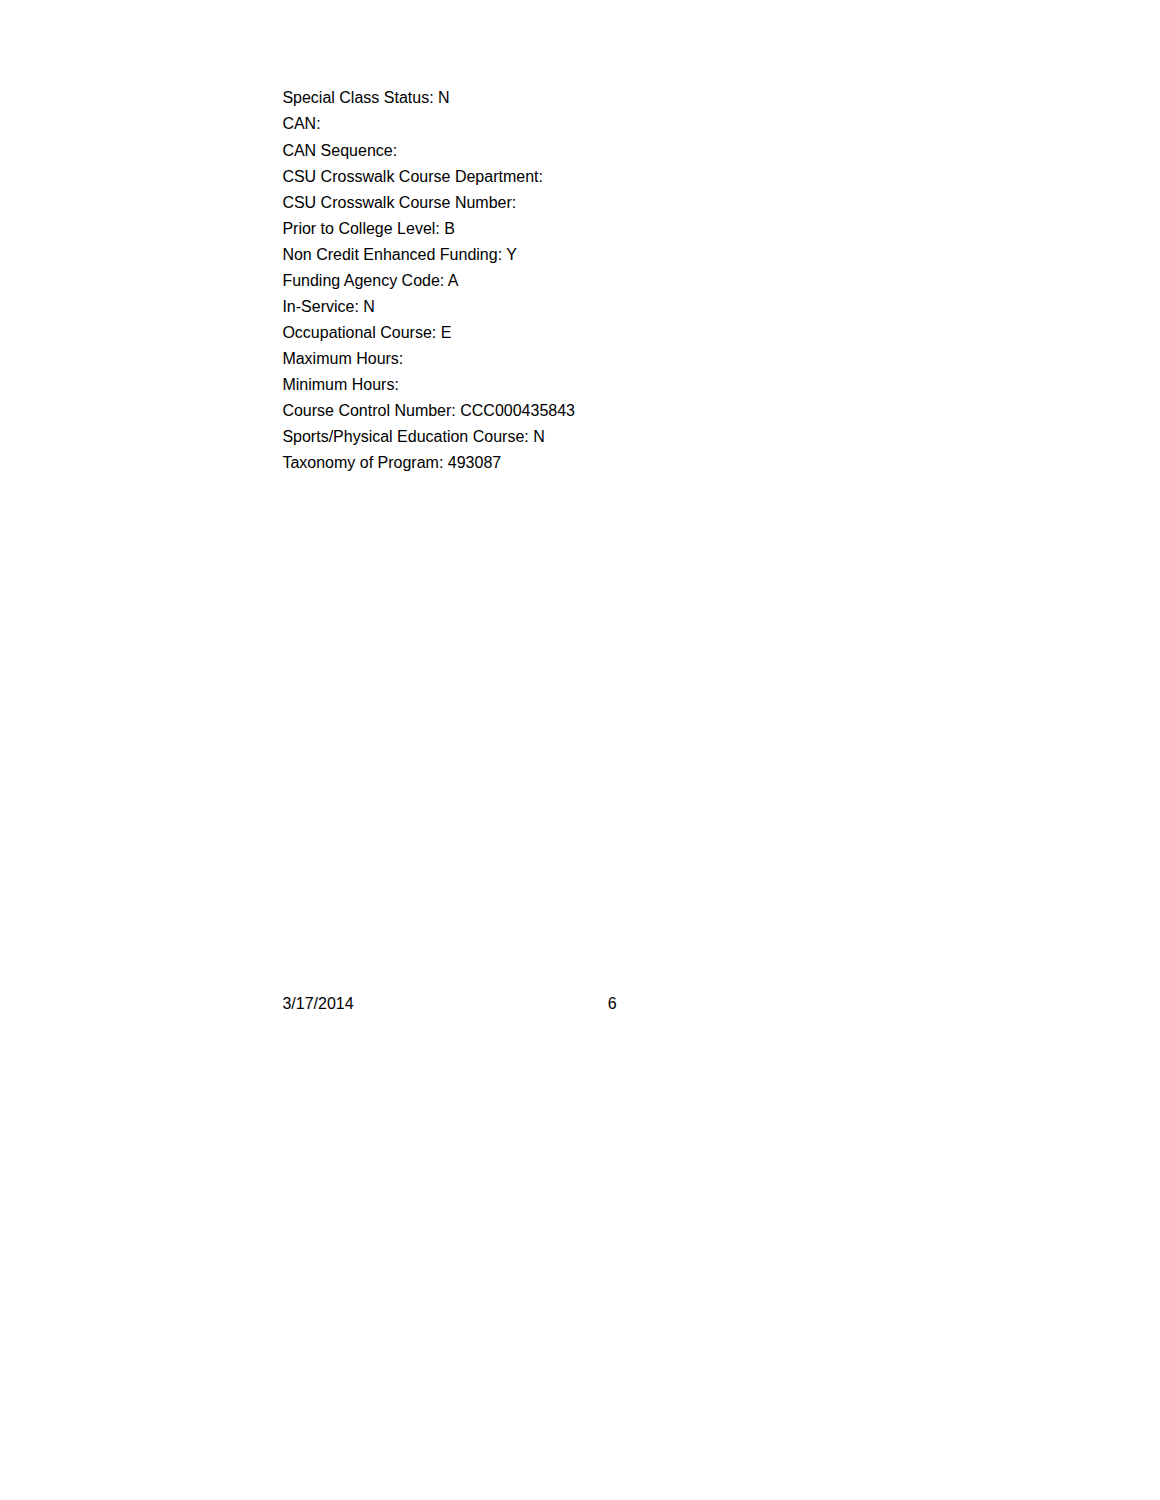Special Class Status: N
CAN:
CAN Sequence:
CSU Crosswalk Course Department:
CSU Crosswalk Course Number:
Prior to College Level: B
Non Credit Enhanced Funding: Y
Funding Agency Code: A
In-Service: N
Occupational Course: E
Maximum Hours:
Minimum Hours:
Course Control Number: CCC000435843
Sports/Physical Education Course: N
Taxonomy of Program: 493087
3/17/2014 6